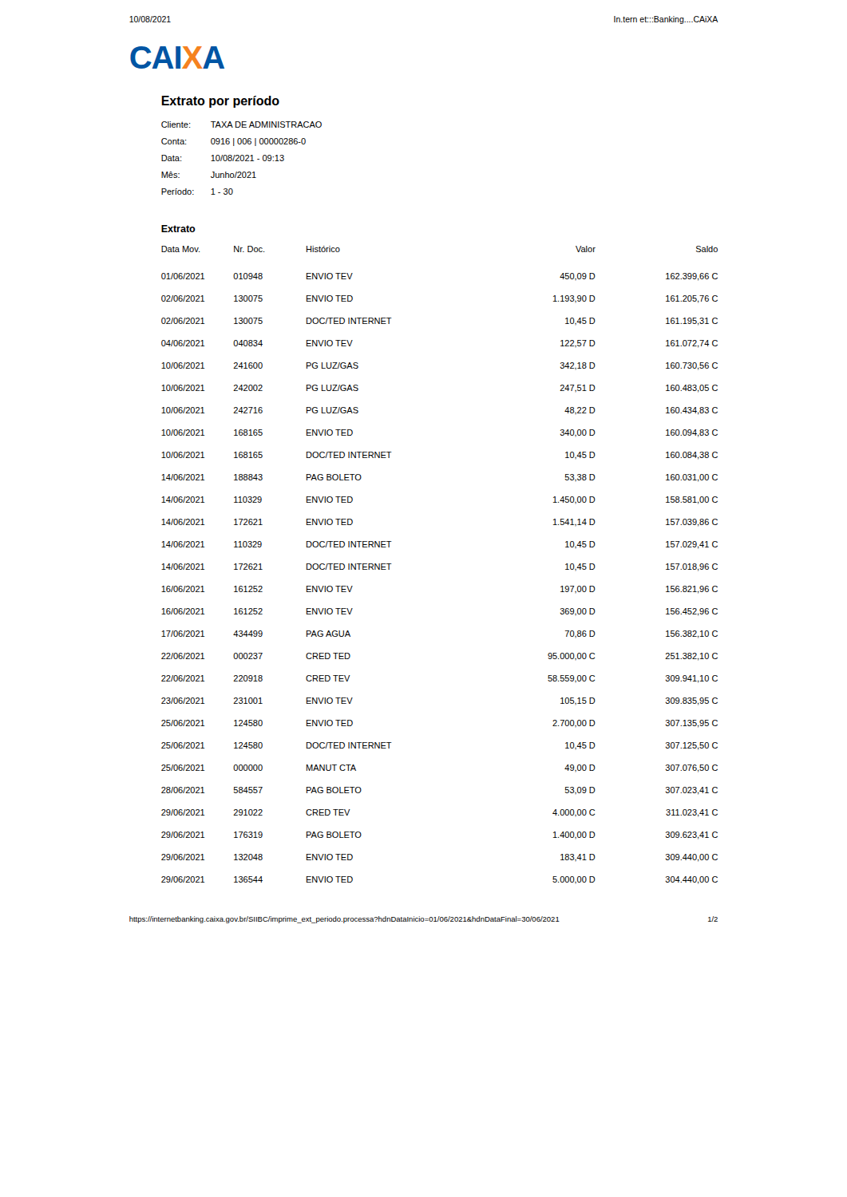10/08/2021 In.tern et:::Banking....CAiXA
CAIXA
Extrato por período
Cliente: TAXA DE ADMINISTRACAO
Conta: 0916 | 006 | 00000286-0
Data: 10/08/2021 - 09:13
Mês: Junho/2021
Período: 1 - 30
Extrato
| Data Mov. | Nr. Doc. | Histórico | Valor | Saldo |
| --- | --- | --- | --- | --- |
| 01/06/2021 | 010948 | ENVIO TEV | 450,09 D | 162.399,66 C |
| 02/06/2021 | 130075 | ENVIO TED | 1.193,90 D | 161.205,76 C |
| 02/06/2021 | 130075 | DOC/TED INTERNET | 10,45 D | 161.195,31 C |
| 04/06/2021 | 040834 | ENVIO TEV | 122,57 D | 161.072,74 C |
| 10/06/2021 | 241600 | PG LUZ/GAS | 342,18 D | 160.730,56 C |
| 10/06/2021 | 242002 | PG LUZ/GAS | 247,51 D | 160.483,05 C |
| 10/06/2021 | 242716 | PG LUZ/GAS | 48,22 D | 160.434,83 C |
| 10/06/2021 | 168165 | ENVIO TED | 340,00 D | 160.094,83 C |
| 10/06/2021 | 168165 | DOC/TED INTERNET | 10,45 D | 160.084,38 C |
| 14/06/2021 | 188843 | PAG BOLETO | 53,38 D | 160.031,00 C |
| 14/06/2021 | 110329 | ENVIO TED | 1.450,00 D | 158.581,00 C |
| 14/06/2021 | 172621 | ENVIO TED | 1.541,14 D | 157.039,86 C |
| 14/06/2021 | 110329 | DOC/TED INTERNET | 10,45 D | 157.029,41 C |
| 14/06/2021 | 172621 | DOC/TED INTERNET | 10,45 D | 157.018,96 C |
| 16/06/2021 | 161252 | ENVIO TEV | 197,00 D | 156.821,96 C |
| 16/06/2021 | 161252 | ENVIO TEV | 369,00 D | 156.452,96 C |
| 17/06/2021 | 434499 | PAG AGUA | 70,86 D | 156.382,10 C |
| 22/06/2021 | 000237 | CRED TED | 95.000,00 C | 251.382,10 C |
| 22/06/2021 | 220918 | CRED TEV | 58.559,00 C | 309.941,10 C |
| 23/06/2021 | 231001 | ENVIO TEV | 105,15 D | 309.835,95 C |
| 25/06/2021 | 124580 | ENVIO TED | 2.700,00 D | 307.135,95 C |
| 25/06/2021 | 124580 | DOC/TED INTERNET | 10,45 D | 307.125,50 C |
| 25/06/2021 | 000000 | MANUT CTA | 49,00 D | 307.076,50 C |
| 28/06/2021 | 584557 | PAG BOLETO | 53,09 D | 307.023,41 C |
| 29/06/2021 | 291022 | CRED TEV | 4.000,00 C | 311.023,41 C |
| 29/06/2021 | 176319 | PAG BOLETO | 1.400,00 D | 309.623,41 C |
| 29/06/2021 | 132048 | ENVIO TED | 183,41 D | 309.440,00 C |
| 29/06/2021 | 136544 | ENVIO TED | 5.000,00 D | 304.440,00 C |
https://internetbanking.caixa.gov.br/SIIBC/imprime_ext_periodo.processa?hdnDataInicio=01/06/2021&hdnDataFinal=30/06/2021 1/2